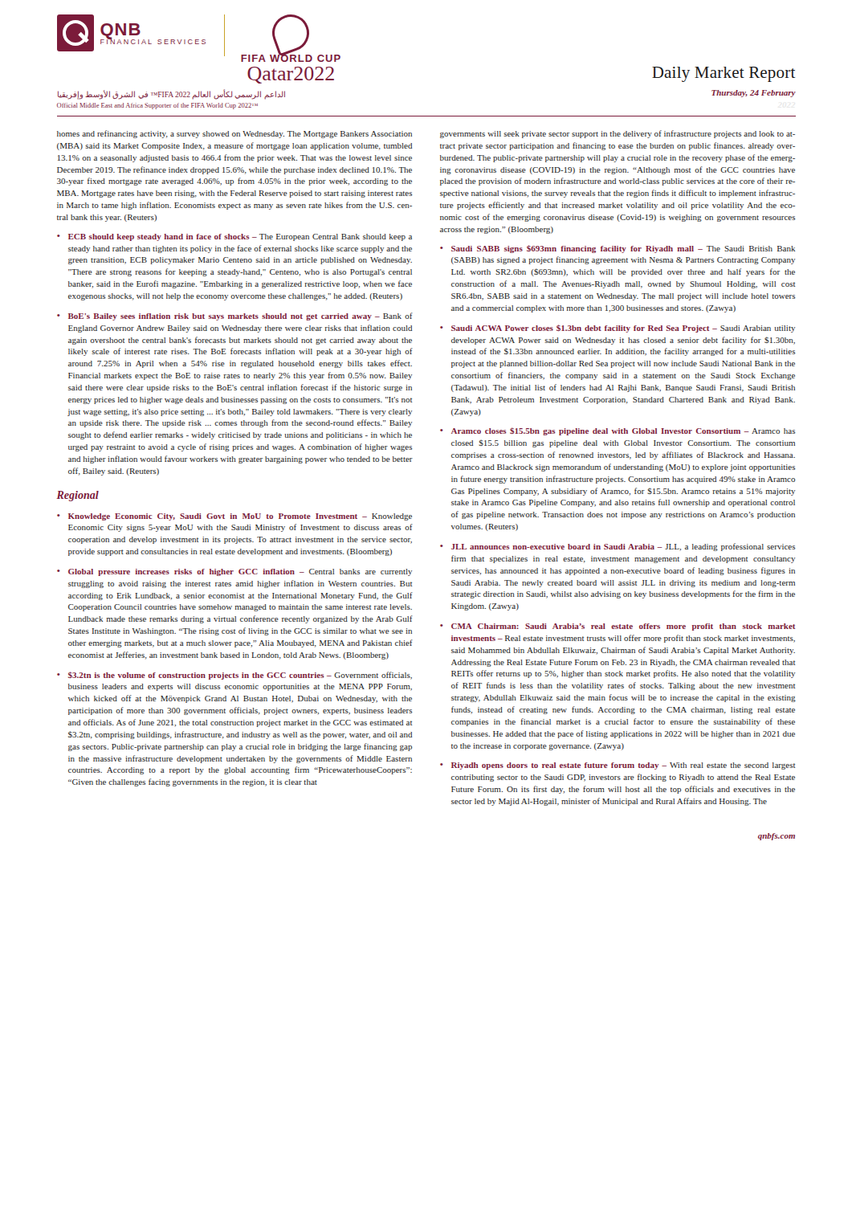QNB
Financial Services
FIFA WORLD CUP
Qatar2022
الداعم الرسمي لكأس العالم FIFA 2022™ في الشرق الأوسط وإفريقيا Official Middle East and Africa Supporter of the FIFA World Cup 2022™
Daily Market Report
Thursday, 24 February2022
homes and refinancing activity, a survey showed on Wednesday. The Mortgage Bankers Association (MBA) said its Market Composite Index, a measure of mortgage loan application volume, tumbled 13.1% on a seasonally adjusted basis to 466.4 from the prior week. That was the lowest level since December 2019. The refinance index dropped 15.6%, while the purchase index declined 10.1%. The 30-year fixed mortgage rate averaged 4.06%, up from 4.05% in the prior week, according to the MBA. Mortgage rates have been rising, with the Federal Reserve poised to start raising interest rates in March to tame high inflation. Economists expect as many as seven rate hikes from the U.S. central bank this year. (Reuters)
ECB should keep steady hand in face of shocks – The European Central Bank should keep a steady hand rather than tighten its policy in the face of external shocks like scarce supply and the green transition, ECB policymaker Mario Centeno said in an article published on Wednesday. "There are strong reasons for keeping a steady-hand," Centeno, who is also Portugal's central banker, said in the Eurofi magazine. "Embarking in a generalized restrictive loop, when we face exogenous shocks, will not help the economy overcome these challenges," he added. (Reuters)
BoE's Bailey sees inflation risk but says markets should not get carried away – Bank of England Governor Andrew Bailey said on Wednesday there were clear risks that inflation could again overshoot the central bank's forecasts but markets should not get carried away about the likely scale of interest rate rises. The BoE forecasts inflation will peak at a 30-year high of around 7.25% in April when a 54% rise in regulated household energy bills takes effect. Financial markets expect the BoE to raise rates to nearly 2% this year from 0.5% now. Bailey said there were clear upside risks to the BoE's central inflation forecast if the historic surge in energy prices led to higher wage deals and businesses passing on the costs to consumers. "It's not just wage setting, it's also price setting ... it's both," Bailey told lawmakers. "There is very clearly an upside risk there. The upside risk ... comes through from the second-round effects." Bailey sought to defend earlier remarks - widely criticised by trade unions and politicians - in which he urged pay restraint to avoid a cycle of rising prices and wages. A combination of higher wages and higher inflation would favour workers with greater bargaining power who tended to be better off, Bailey said. (Reuters)
Regional
Knowledge Economic City, Saudi Govt in MoU to Promote Investment – Knowledge Economic City signs 5-year MoU with the Saudi Ministry of Investment to discuss areas of cooperation and develop investment in its projects. To attract investment in the service sector, provide support and consultancies in real estate development and investments. (Bloomberg)
Global pressure increases risks of higher GCC inflation – Central banks are currently struggling to avoid raising the interest rates amid higher inflation in Western countries. But according to Erik Lundback, a senior economist at the International Monetary Fund, the Gulf Cooperation Council countries have somehow managed to maintain the same interest rate levels. Lundback made these remarks during a virtual conference recently organized by the Arab Gulf States Institute in Washington. “The rising cost of living in the GCC is similar to what we see in other emerging markets, but at a much slower pace,” Alia Moubayed, MENA and Pakistan chief economist at Jefferies, an investment bank based in London, told Arab News. (Bloomberg)
$3.2tn is the volume of construction projects in the GCC countries – Government officials, business leaders and experts will discuss economic opportunities at the MENA PPP Forum, which kicked off at the Mövenpick Grand Al Bustan Hotel, Dubai on Wednesday, with the participation of more than 300 government officials, project owners, experts, business leaders and officials. As of June 2021, the total construction project market in the GCC was estimated at $3.2tn, comprising buildings, infrastructure, and industry as well as the power, water, and oil and gas sectors. Public-private partnership can play a crucial role in bridging the large financing gap in the massive infrastructure development undertaken by the governments of Middle Eastern countries. According to a report by the global accounting firm “PricewaterhouseCoopers”: “Given the challenges facing governments in the region, it is clear that
governments will seek private sector support in the delivery of infrastructure projects and look to attract private sector participation and financing to ease the burden on public finances. already overburdened. The public-private partnership will play a crucial role in the recovery phase of the emerging coronavirus disease (COVID-19) in the region. “Although most of the GCC countries have placed the provision of modern infrastructure and world-class public services at the core of their respective national visions, the survey reveals that the region finds it difficult to implement infrastructure projects efficiently and that increased market volatility and oil price volatility And the economic cost of the emerging coronavirus disease (Covid-19) is weighing on government resources across the region.” (Bloomberg)
Saudi SABB signs $693mn financing facility for Riyadh mall – The Saudi British Bank (SABB) has signed a project financing agreement with Nesma & Partners Contracting Company Ltd. worth SR2.6bn ($693mn), which will be provided over three and half years for the construction of a mall. The Avenues-Riyadh mall, owned by Shumoul Holding, will cost SR6.4bn, SABB said in a statement on Wednesday. The mall project will include hotel towers and a commercial complex with more than 1,300 businesses and stores. (Zawya)
Saudi ACWA Power closes $1.3bn debt facility for Red Sea Project – Saudi Arabian utility developer ACWA Power said on Wednesday it has closed a senior debt facility for $1.30bn, instead of the $1.33bn announced earlier. In addition, the facility arranged for a multi-utilities project at the planned billion-dollar Red Sea project will now include Saudi National Bank in the consortium of financiers, the company said in a statement on the Saudi Stock Exchange (Tadawul). The initial list of lenders had Al Rajhi Bank, Banque Saudi Fransi, Saudi British Bank, Arab Petroleum Investment Corporation, Standard Chartered Bank and Riyad Bank. (Zawya)
Aramco closes $15.5bn gas pipeline deal with Global Investor Consortium – Aramco has closed $15.5 billion gas pipeline deal with Global Investor Consortium. The consortium comprises a cross-section of renowned investors, led by affiliates of Blackrock and Hassana. Aramco and Blackrock sign memorandum of understanding (MoU) to explore joint opportunities in future energy transition infrastructure projects. Consortium has acquired 49% stake in Aramco Gas Pipelines Company, A subsidiary of Aramco, for $15.5bn. Aramco retains a 51% majority stake in Aramco Gas Pipeline Company, and also retains full ownership and operational control of gas pipeline network. Transaction does not impose any restrictions on Aramco’s production volumes. (Reuters)
JLL announces non-executive board in Saudi Arabia – JLL, a leading professional services firm that specializes in real estate, investment management and development consultancy services, has announced it has appointed a non-executive board of leading business figures in Saudi Arabia. The newly created board will assist JLL in driving its medium and long-term strategic direction in Saudi, whilst also advising on key business developments for the firm in the Kingdom. (Zawya)
CMA Chairman: Saudi Arabia’s real estate offers more profit than stock market investments – Real estate investment trusts will offer more profit than stock market investments, said Mohammed bin Abdullah Elkuwaiz, Chairman of Saudi Arabia’s Capital Market Authority. Addressing the Real Estate Future Forum on Feb. 23 in Riyadh, the CMA chairman revealed that REITs offer returns up to 5%, higher than stock market profits. He also noted that the volatility of REIT funds is less than the volatility rates of stocks. Talking about the new investment strategy, Abdullah Elkuwaiz said the main focus will be to increase the capital in the existing funds, instead of creating new funds. According to the CMA chairman, listing real estate companies in the financial market is a crucial factor to ensure the sustainability of these businesses. He added that the pace of listing applications in 2022 will be higher than in 2021 due to the increase in corporate governance. (Zawya)
Riyadh opens doors to real estate future forum today – With real estate the second largest contributing sector to the Saudi GDP, investors are flocking to Riyadh to attend the Real Estate Future Forum. On its first day, the forum will host all the top officials and executives in the sector led by Majid Al-Hogail, minister of Municipal and Rural Affairs and Housing. The
qnbfs.com